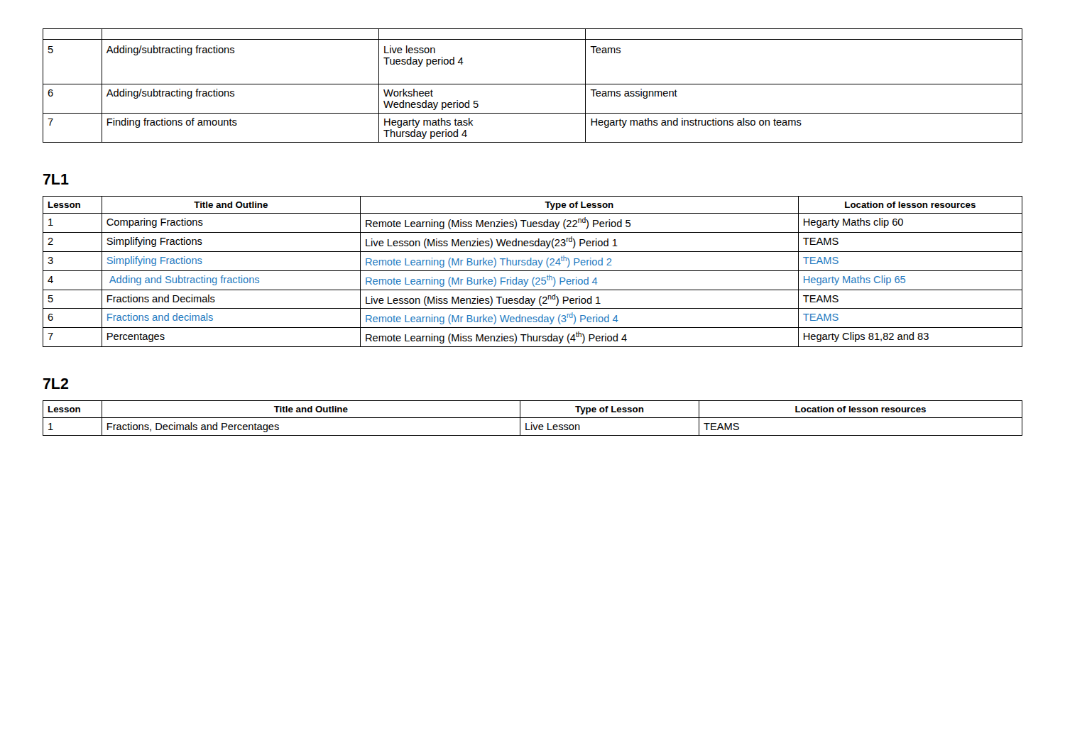| 5 | Adding/subtracting fractions | Live lesson Tuesday period 4 | Teams |
| 6 | Adding/subtracting fractions | Worksheet Wednesday period 5 | Teams assignment |
| 7 | Finding fractions of amounts | Hegarty maths task Thursday period 4 | Hegarty maths and instructions also on teams |
7L1
| Lesson | Title and Outline | Type of Lesson | Location of lesson resources |
| --- | --- | --- | --- |
| 1 | Comparing Fractions | Remote Learning (Miss Menzies) Tuesday (22 nd ) Period 5 | Hegarty Maths clip 60 |
| 2 | Simplifying Fractions | Live Lesson (Miss Menzies) Wednesday(23 rd ) Period 1 | TEAMS |
| 3 | Simplifying Fractions | Remote Learning (Mr Burke) Thursday (24 th ) Period 2 | TEAMS |
| 4 | Adding and Subtracting fractions | Remote Learning (Mr Burke) Friday (25 th ) Period 4 | Hegarty Maths Clip 65 |
| 5 | Fractions and Decimals | Live Lesson (Miss Menzies) Tuesday (2 nd ) Period 1 | TEAMS |
| 6 | Fractions and decimals | Remote Learning (Mr Burke) Wednesday (3 rd ) Period 4 | TEAMS |
| 7 | Percentages | Remote Learning (Miss Menzies) Thursday (4 th ) Period 4 | Hegarty Clips 81,82 and 83 |
7L2
| Lesson | Title and Outline | Type of Lesson | Location of lesson resources |
| --- | --- | --- | --- |
| 1 | Fractions, Decimals and Percentages | Live Lesson | TEAMS |